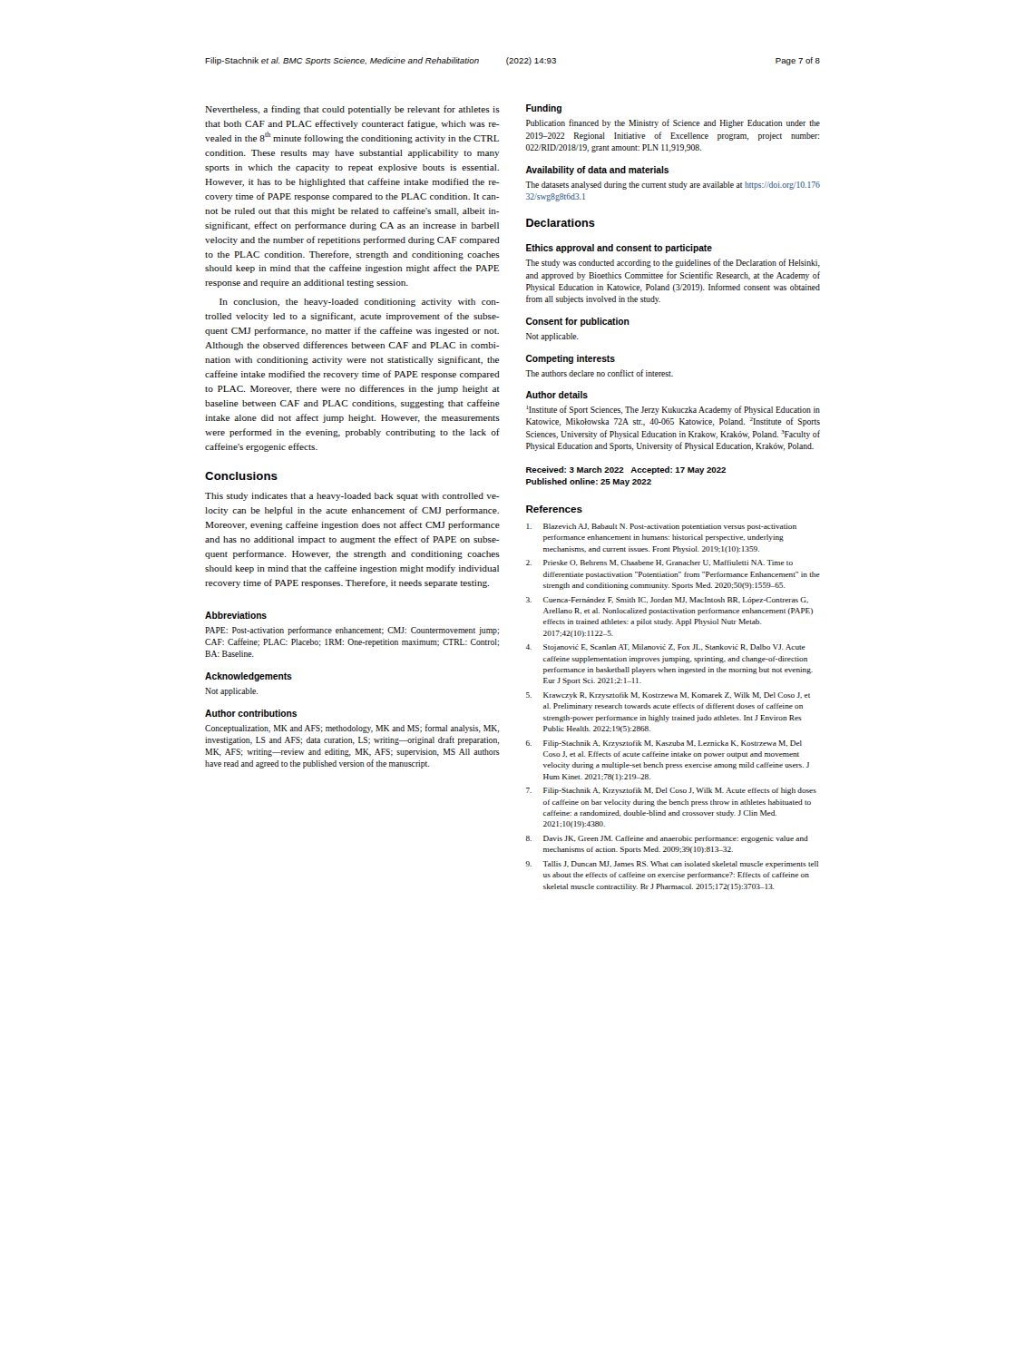Filip-Stachnik et al. BMC Sports Science, Medicine and Rehabilitation (2022) 14:93
Page 7 of 8
Nevertheless, a finding that could potentially be relevant for athletes is that both CAF and PLAC effectively counteract fatigue, which was revealed in the 8th minute following the conditioning activity in the CTRL condition. These results may have substantial applicability to many sports in which the capacity to repeat explosive bouts is essential. However, it has to be highlighted that caffeine intake modified the recovery time of PAPE response compared to the PLAC condition. It cannot be ruled out that this might be related to caffeine's small, albeit insignificant, effect on performance during CA as an increase in barbell velocity and the number of repetitions performed during CAF compared to the PLAC condition. Therefore, strength and conditioning coaches should keep in mind that the caffeine ingestion might affect the PAPE response and require an additional testing session.
In conclusion, the heavy-loaded conditioning activity with controlled velocity led to a significant, acute improvement of the subsequent CMJ performance, no matter if the caffeine was ingested or not. Although the observed differences between CAF and PLAC in combination with conditioning activity were not statistically significant, the caffeine intake modified the recovery time of PAPE response compared to PLAC. Moreover, there were no differences in the jump height at baseline between CAF and PLAC conditions, suggesting that caffeine intake alone did not affect jump height. However, the measurements were performed in the evening, probably contributing to the lack of caffeine's ergogenic effects.
Conclusions
This study indicates that a heavy-loaded back squat with controlled velocity can be helpful in the acute enhancement of CMJ performance. Moreover, evening caffeine ingestion does not affect CMJ performance and has no additional impact to augment the effect of PAPE on subsequent performance. However, the strength and conditioning coaches should keep in mind that the caffeine ingestion might modify individual recovery time of PAPE responses. Therefore, it needs separate testing.
Abbreviations
PAPE: Post-activation performance enhancement; CMJ: Countermovement jump; CAF: Caffeine; PLAC: Placebo; 1RM: One-repetition maximum; CTRL: Control; BA: Baseline.
Acknowledgements
Not applicable.
Author contributions
Conceptualization, MK and AFS; methodology, MK and MS; formal analysis, MK, investigation, LS and AFS; data curation, LS; writing—original draft preparation, MK, AFS; writing—review and editing, MK, AFS; supervision, MS All authors have read and agreed to the published version of the manuscript.
Funding
Publication financed by the Ministry of Science and Higher Education under the 2019–2022 Regional Initiative of Excellence program, project number: 022/RID/2018/19, grant amount: PLN 11,919,908.
Availability of data and materials
The datasets analysed during the current study are available at https://doi.org/10.17632/swg8g8t6d3.1
Declarations
Ethics approval and consent to participate
The study was conducted according to the guidelines of the Declaration of Helsinki, and approved by Bioethics Committee for Scientific Research, at the Academy of Physical Education in Katowice, Poland (3/2019). Informed consent was obtained from all subjects involved in the study.
Consent for publication
Not applicable.
Competing interests
The authors declare no conflict of interest.
Author details
1Institute of Sport Sciences, The Jerzy Kukuczka Academy of Physical Education in Katowice, Mikołowska 72A str., 40-065 Katowice, Poland. 2Institute of Sports Sciences, University of Physical Education in Krakow, Kraków, Poland. 3Faculty of Physical Education and Sports, University of Physical Education, Kraków, Poland.
Received: 3 March 2022 Accepted: 17 May 2022
Published online: 25 May 2022
References
Blazevich AJ, Babault N. Post-activation potentiation versus post-activation performance enhancement in humans: historical perspective, underlying mechanisms, and current issues. Front Physiol. 2019;1(10):1359.
Prieske O, Behrens M, Chaabene H, Granacher U, Maffiuletti NA. Time to differentiate postactivation "Potentiation" from "Performance Enhancement" in the strength and conditioning community. Sports Med. 2020;50(9):1559–65.
Cuenca-Fernández F, Smith IC, Jordan MJ, MacIntosh BR, López-Contreras G, Arellano R, et al. Nonlocalized postactivation performance enhancement (PAPE) effects in trained athletes: a pilot study. Appl Physiol Nutr Metab. 2017;42(10):1122–5.
Stojanović E, Scanlan AT, Milanović Z, Fox JL, Stanković R, Dalbo VJ. Acute caffeine supplementation improves jumping, sprinting, and change-of-direction performance in basketball players when ingested in the morning but not evening. Eur J Sport Sci. 2021;2:1–11.
Krawczyk R, Krzysztofik M, Kostrzewa M, Komarek Z, Wilk M, Del Coso J, et al. Preliminary research towards acute effects of different doses of caffeine on strength-power performance in highly trained judo athletes. Int J Environ Res Public Health. 2022;19(5):2868.
Filip-Stachnik A, Krzysztofik M, Kaszuba M, Leznicka K, Kostrzewa M, Del Coso J, et al. Effects of acute caffeine intake on power output and movement velocity during a multiple-set bench press exercise among mild caffeine users. J Hum Kinet. 2021;78(1):219–28.
Filip-Stachnik A, Krzysztofik M, Del Coso J, Wilk M. Acute effects of high doses of caffeine on bar velocity during the bench press throw in athletes habituated to caffeine: a randomized, double-blind and crossover study. J Clin Med. 2021;10(19):4380.
Davis JK, Green JM. Caffeine and anaerobic performance: ergogenic value and mechanisms of action. Sports Med. 2009;39(10):813–32.
Tallis J, Duncan MJ, James RS. What can isolated skeletal muscle experiments tell us about the effects of caffeine on exercise performance?: Effects of caffeine on skeletal muscle contractility. Br J Pharmacol. 2015;172(15):3703–13.